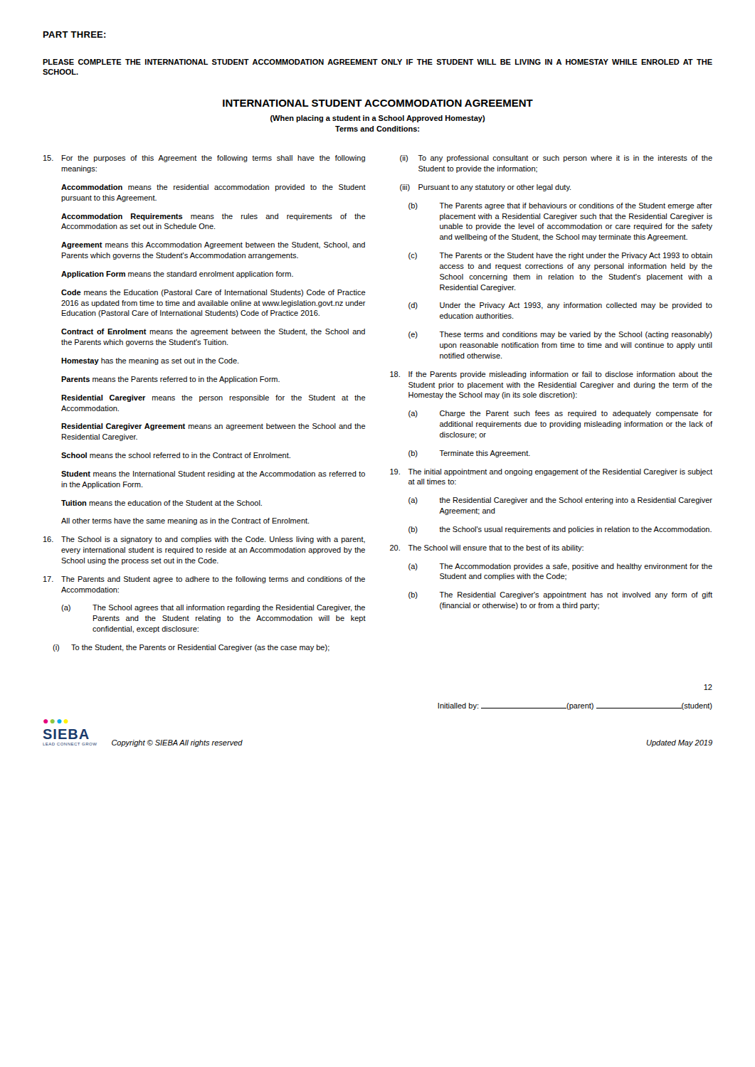PART THREE:
PLEASE COMPLETE THE INTERNATIONAL STUDENT ACCOMMODATION AGREEMENT ONLY IF THE STUDENT WILL BE LIVING IN A HOMESTAY WHILE ENROLED AT THE SCHOOL.
INTERNATIONAL STUDENT ACCOMMODATION AGREEMENT
(When placing a student in a School Approved Homestay)
Terms and Conditions:
15.
For the purposes of this Agreement the following terms shall have the following meanings:
Accommodation means the residential accommodation provided to the Student pursuant to this Agreement.
Accommodation Requirements means the rules and requirements of the Accommodation as set out in Schedule One.
Agreement means this Accommodation Agreement between the Student, School, and Parents which governs the Student's Accommodation arrangements.
Application Form means the standard enrolment application form.
Code means the Education (Pastoral Care of International Students) Code of Practice 2016 as updated from time to time and available online at www.legislation.govt.nz under Education (Pastoral Care of International Students) Code of Practice 2016.
Contract of Enrolment means the agreement between the Student, the School and the Parents which governs the Student's Tuition.
Homestay has the meaning as set out in the Code.
Parents means the Parents referred to in the Application Form.
Residential Caregiver means the person responsible for the Student at the Accommodation.
Residential Caregiver Agreement means an agreement between the School and the Residential Caregiver.
School means the school referred to in the Contract of Enrolment.
Student means the International Student residing at the Accommodation as referred to in the Application Form.
Tuition means the education of the Student at the School.
All other terms have the same meaning as in the Contract of Enrolment.
16.
The School is a signatory to and complies with the Code. Unless living with a parent, every international student is required to reside at an Accommodation approved by the School using the process set out in the Code.
17.
The Parents and Student agree to adhere to the following terms and conditions of the Accommodation:
(a)
The School agrees that all information regarding the Residential Caregiver, the Parents and the Student relating to the Accommodation will be kept confidential, except disclosure:
(i)
To the Student, the Parents or Residential Caregiver (as the case may be);
(ii)
To any professional consultant or such person where it is in the interests of the Student to provide the information;
(iii)
Pursuant to any statutory or other legal duty.
(b)
The Parents agree that if behaviours or conditions of the Student emerge after placement with a Residential Caregiver such that the Residential Caregiver is unable to provide the level of accommodation or care required for the safety and wellbeing of the Student, the School may terminate this Agreement.
(c)
The Parents or the Student have the right under the Privacy Act 1993 to obtain access to and request corrections of any personal information held by the School concerning them in relation to the Student's placement with a Residential Caregiver.
(d)
Under the Privacy Act 1993, any information collected may be provided to education authorities.
(e)
These terms and conditions may be varied by the School (acting reasonably) upon reasonable notification from time to time and will continue to apply until notified otherwise.
18.
If the Parents provide misleading information or fail to disclose information about the Student prior to placement with the Residential Caregiver and during the term of the Homestay the School may (in its sole discretion):
(a)
Charge the Parent such fees as required to adequately compensate for additional requirements due to providing misleading information or the lack of disclosure; or
(b)
Terminate this Agreement.
19.
The initial appointment and ongoing engagement of the Residential Caregiver is subject at all times to:
(a)
the Residential Caregiver and the School entering into a Residential Caregiver Agreement; and
(b)
the School's usual requirements and policies in relation to the Accommodation.
20.
The School will ensure that to the best of its ability:
(a)
The Accommodation provides a safe, positive and healthy environment for the Student and complies with the Code;
(b)
The Residential Caregiver's appointment has not involved any form of gift (financial or otherwise) to or from a third party;
12
Initialled by: (parent) (student)
●●●●
SIEBA
LEAD CONNECT GROW
Copyright © SIEBA All rights reserved
Updated May 2019